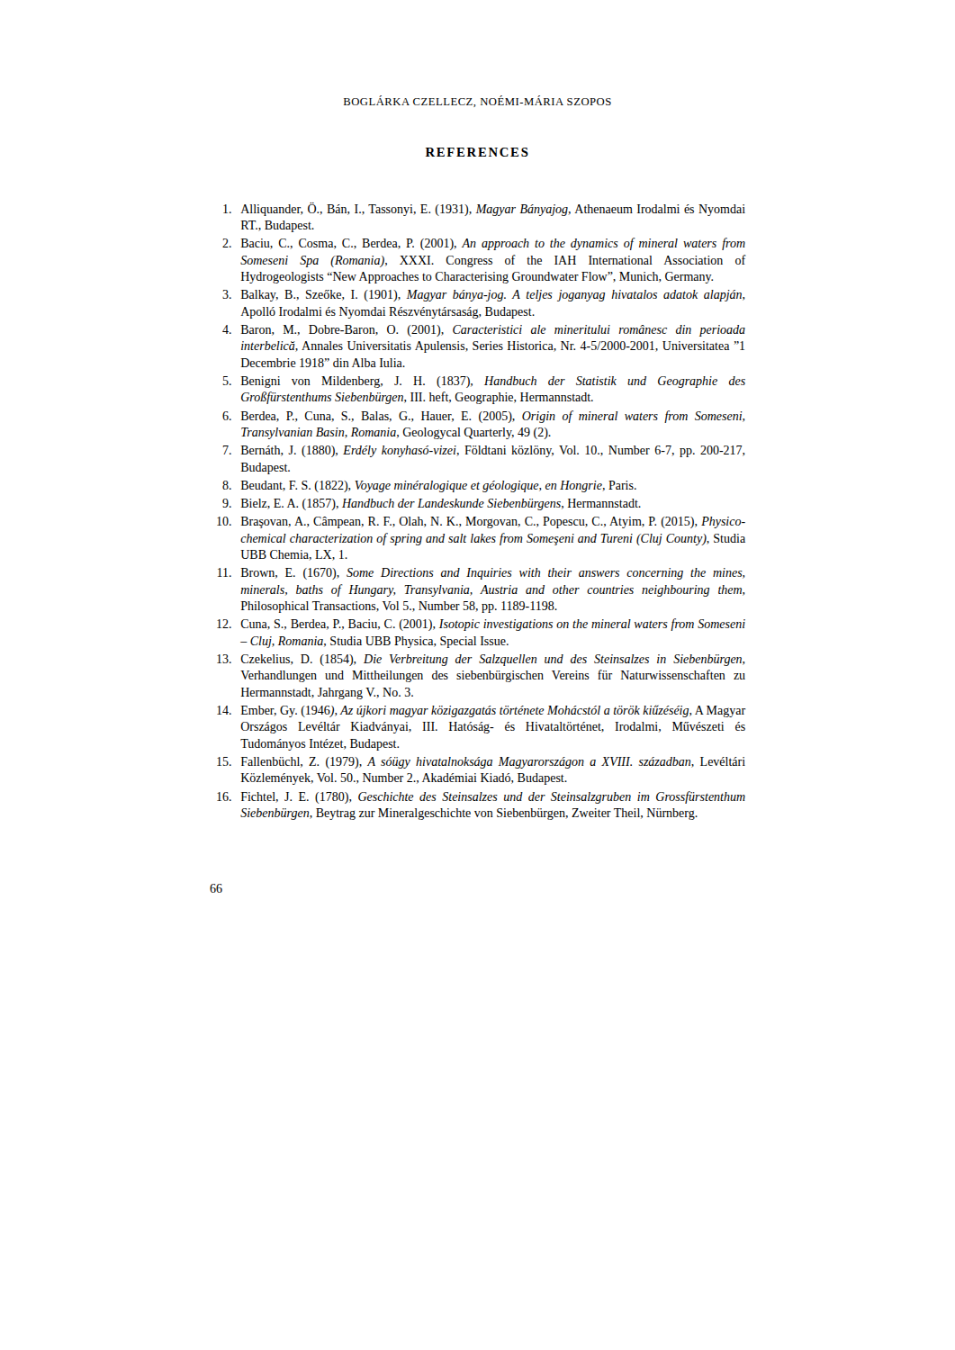BOGLÁRKA CZELLECZ, NOÉMI-MÁRIA SZOPOS
REFERENCES
1. Alliquander, Ö., Bán, I., Tassonyi, E. (1931), Magyar Bányajog, Athenaeum Irodalmi és Nyomdai RT., Budapest.
2. Baciu, C., Cosma, C., Berdea, P. (2001), An approach to the dynamics of mineral waters from Someseni Spa (Romania), XXXI. Congress of the IAH International Association of Hydrogeologists “New Approaches to Characterising Groundwater Flow”, Munich, Germany.
3. Balkay, B., Szeőke, I. (1901), Magyar bánya-jog. A teljes joganyag hivatalos adatok alapján, Apolló Irodalmi és Nyomdai Részvénytársaság, Budapest.
4. Baron, M., Dobre-Baron, O. (2001), Caracteristici ale mineritului românesc din perioada interbelică, Annales Universitatis Apulensis, Series Historica, Nr. 4-5/2000-2001, Universitatea ”1 Decembrie 1918” din Alba Iulia.
5. Benigni von Mildenberg, J. H. (1837), Handbuch der Statistik und Geographie des Großfürstenthums Siebenbürgen, III. heft, Geographie, Hermannstadt.
6. Berdea, P., Cuna, S., Balas, G., Hauer, E. (2005), Origin of mineral waters from Someseni, Transylvanian Basin, Romania, Geologycal Quarterly, 49 (2).
7. Bernáth, J. (1880), Erdély konyhasó-vizei, Földtani közlöny, Vol. 10., Number 6-7, pp. 200-217, Budapest.
8. Beudant, F. S. (1822), Voyage minéralogique et géologique, en Hongrie, Paris.
9. Bielz, E. A. (1857), Handbuch der Landeskunde Siebenbürgens, Hermannstadt.
10. Braşovan, A., Câmpean, R. F., Olah, N. K., Morgovan, C., Popescu, C., Atyim, P. (2015), Physico-chemical characterization of spring and salt lakes from Someşeni and Tureni (Cluj County), Studia UBB Chemia, LX, 1.
11. Brown, E. (1670), Some Directions and Inquiries with their answers concerning the mines, minerals, baths of Hungary, Transylvania, Austria and other countries neighbouring them, Philosophical Transactions, Vol 5., Number 58, pp. 1189-1198.
12. Cuna, S., Berdea, P., Baciu, C. (2001), Isotopic investigations on the mineral waters from Someseni – Cluj, Romania, Studia UBB Physica, Special Issue.
13. Czekelius, D. (1854), Die Verbreitung der Salzquellen und des Steinsalzes in Siebenbürgen, Verhandlungen und Mittheilungen des siebenbürgischen Vereins für Naturwissenschaften zu Hermannstadt, Jahrgang V., No. 3.
14. Ember, Gy. (1946), Az újkori magyar közigazgatás története Mohácstól a török kiűzéséig, A Magyar Országos Levéltár Kiadványai, III. Hatóság- és Hivataltörténet, Irodalmi, Művészeti és Tudományos Intézet, Budapest.
15. Fallenbüchl, Z. (1979), A sóügy hivatalnoksága Magyarországon a XVIII. században, Levéltári Közlemények, Vol. 50., Number 2., Akadémiai Kiadó, Budapest.
16. Fichtel, J. E. (1780), Geschichte des Steinsalzes und der Steinsalzgruben im Grossfürstenthum Siebenbürgen, Beytrag zur Mineralgeschichte von Siebenbürgen, Zweiter Theil, Nürnberg.
66